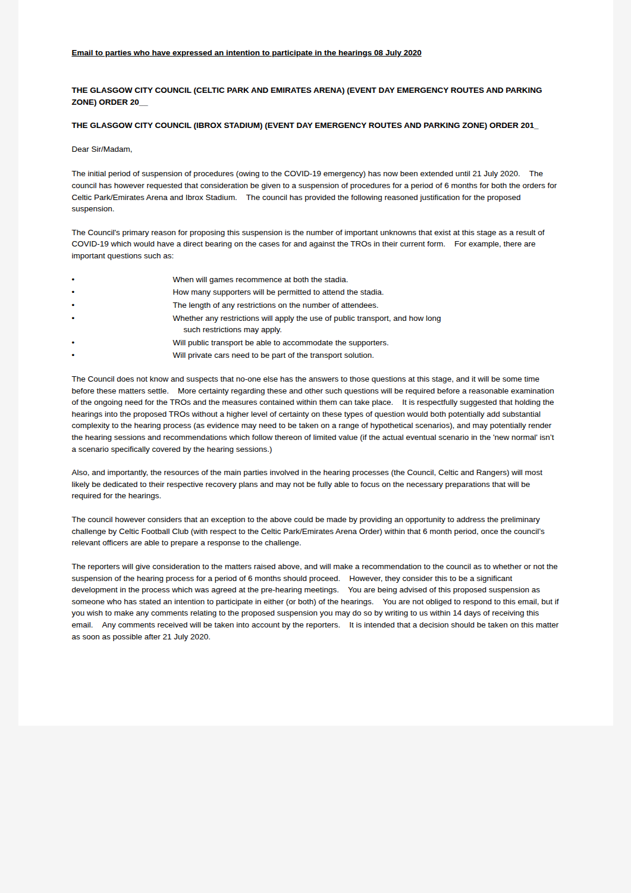Email to parties who have expressed an intention to participate in the hearings 08 July 2020
THE GLASGOW CITY COUNCIL (CELTIC PARK AND EMIRATES ARENA) (EVENT DAY EMERGENCY ROUTES AND PARKING ZONE) ORDER 20__
THE GLASGOW CITY COUNCIL (IBROX STADIUM) (EVENT DAY EMERGENCY ROUTES AND PARKING ZONE) ORDER 201_
Dear Sir/Madam,
The initial period of suspension of procedures (owing to the COVID-19 emergency) has now been extended until 21 July 2020. The council has however requested that consideration be given to a suspension of procedures for a period of 6 months for both the orders for Celtic Park/Emirates Arena and Ibrox Stadium. The council has provided the following reasoned justification for the proposed suspension.
The Council's primary reason for proposing this suspension is the number of important unknowns that exist at this stage as a result of COVID-19 which would have a direct bearing on the cases for and against the TROs in their current form. For example, there are important questions such as:
When will games recommence at both the stadia.
How many supporters will be permitted to attend the stadia.
The length of any restrictions on the number of attendees.
Whether any restrictions will apply the use of public transport, and how longsuch restrictions may apply.
Will public transport be able to accommodate the supporters.
Will private cars need to be part of the transport solution.
The Council does not know and suspects that no-one else has the answers to those questions at this stage, and it will be some time before these matters settle. More certainty regarding these and other such questions will be required before a reasonable examination of the ongoing need for the TROs and the measures contained within them can take place. It is respectfully suggested that holding the hearings into the proposed TROs without a higher level of certainty on these types of question would both potentially add substantial complexity to the hearing process (as evidence may need to be taken on a range of hypothetical scenarios), and may potentially render the hearing sessions and recommendations which follow thereon of limited value (if the actual eventual scenario in the 'new normal' isn’t a scenario specifically covered by the hearing sessions.)
Also, and importantly, the resources of the main parties involved in the hearing processes (the Council, Celtic and Rangers) will most likely be dedicated to their respective recovery plans and may not be fully able to focus on the necessary preparations that will be required for the hearings.
The council however considers that an exception to the above could be made by providing an opportunity to address the preliminary challenge by Celtic Football Club (with respect to the Celtic Park/Emirates Arena Order) within that 6 month period, once the council’s relevant officers are able to prepare a response to the challenge.
The reporters will give consideration to the matters raised above, and will make a recommendation to the council as to whether or not the suspension of the hearing process for a period of 6 months should proceed. However, they consider this to be a significant development in the process which was agreed at the pre-hearing meetings. You are being advised of this proposed suspension as someone who has stated an intention to participate in either (or both) of the hearings. You are not obliged to respond to this email, but if you wish to make any comments relating to the proposed suspension you may do so by writing to us within 14 days of receiving this email. Any comments received will be taken into account by the reporters. It is intended that a decision should be taken on this matter as soon as possible after 21 July 2020.